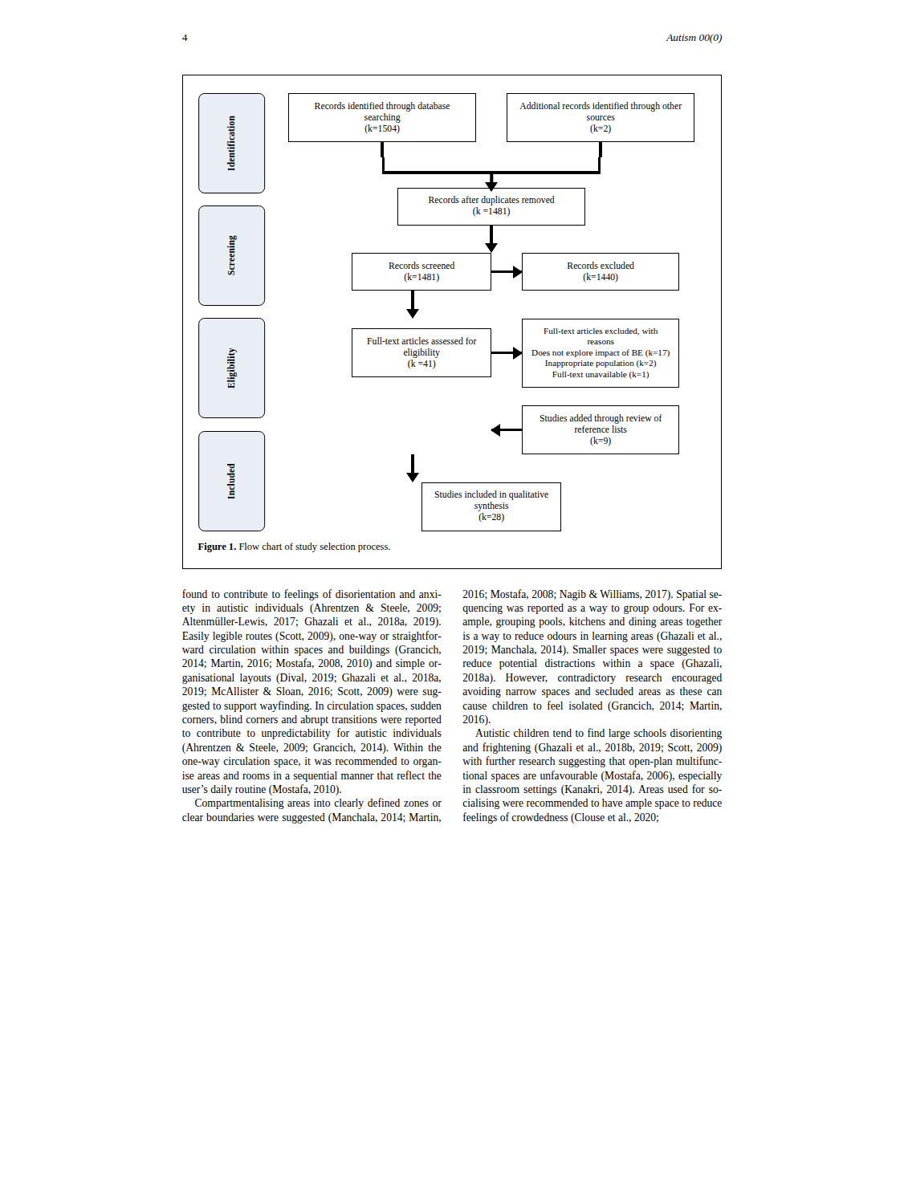4 Autism 00(0)
Identification
Screening
Eligibility
Included
Records identified through database searching
(k=1504)
Additional records identified through other sources
(k=2)
Records after duplicates removed
(k =1481)
Records screened
(k=1481)
Records excluded
(k=1440)
Full-text articles assessed for eligibility
(k =41)
Full-text articles excluded, with reasons
Does not explore impact of BE (k=17)
Inappropriate population (k=2)
Full-text unavailable (k=1)
Studies added through review of reference lists
(k=9)
Studies included in qualitative synthesis
(k=28)
Figure 1. Flow chart of study selection process.
found to contribute to feelings of disorientation and anxiety in autistic individuals (Ahrentzen & Steele, 2009; Altenmüller-Lewis, 2017; Ghazali et al., 2018a, 2019). Easily legible routes (Scott, 2009), one-way or straightforward circulation within spaces and buildings (Grancich, 2014; Martin, 2016; Mostafa, 2008, 2010) and simple organisational layouts (Dival, 2019; Ghazali et al., 2018a, 2019; McAllister & Sloan, 2016; Scott, 2009) were suggested to support wayfinding. In circulation spaces, sudden corners, blind corners and abrupt transitions were reported to contribute to unpredictability for autistic individuals (Ahrentzen & Steele, 2009; Grancich, 2014). Within the one-way circulation space, it was recommended to organise areas and rooms in a sequential manner that reflect the user’s daily routine (Mostafa, 2010).
Compartmentalising areas into clearly defined zones or clear boundaries were suggested (Manchala, 2014; Martin, 2016; Mostafa, 2008; Nagib & Williams, 2017). Spatial sequencing was reported as a way to group odours. For example, grouping pools, kitchens and dining areas together is a way to reduce odours in learning areas (Ghazali et al., 2019; Manchala, 2014). Smaller spaces were suggested to reduce potential distractions within a space (Ghazali, 2018a). However, contradictory research encouraged avoiding narrow spaces and secluded areas as these can cause children to feel isolated (Grancich, 2014; Martin, 2016).
Autistic children tend to find large schools disorienting and frightening (Ghazali et al., 2018b, 2019; Scott, 2009) with further research suggesting that open-plan multifunctional spaces are unfavourable (Mostafa, 2006), especially in classroom settings (Kanakri, 2014). Areas used for socialising were recommended to have ample space to reduce feelings of crowdedness (Clouse et al., 2020;